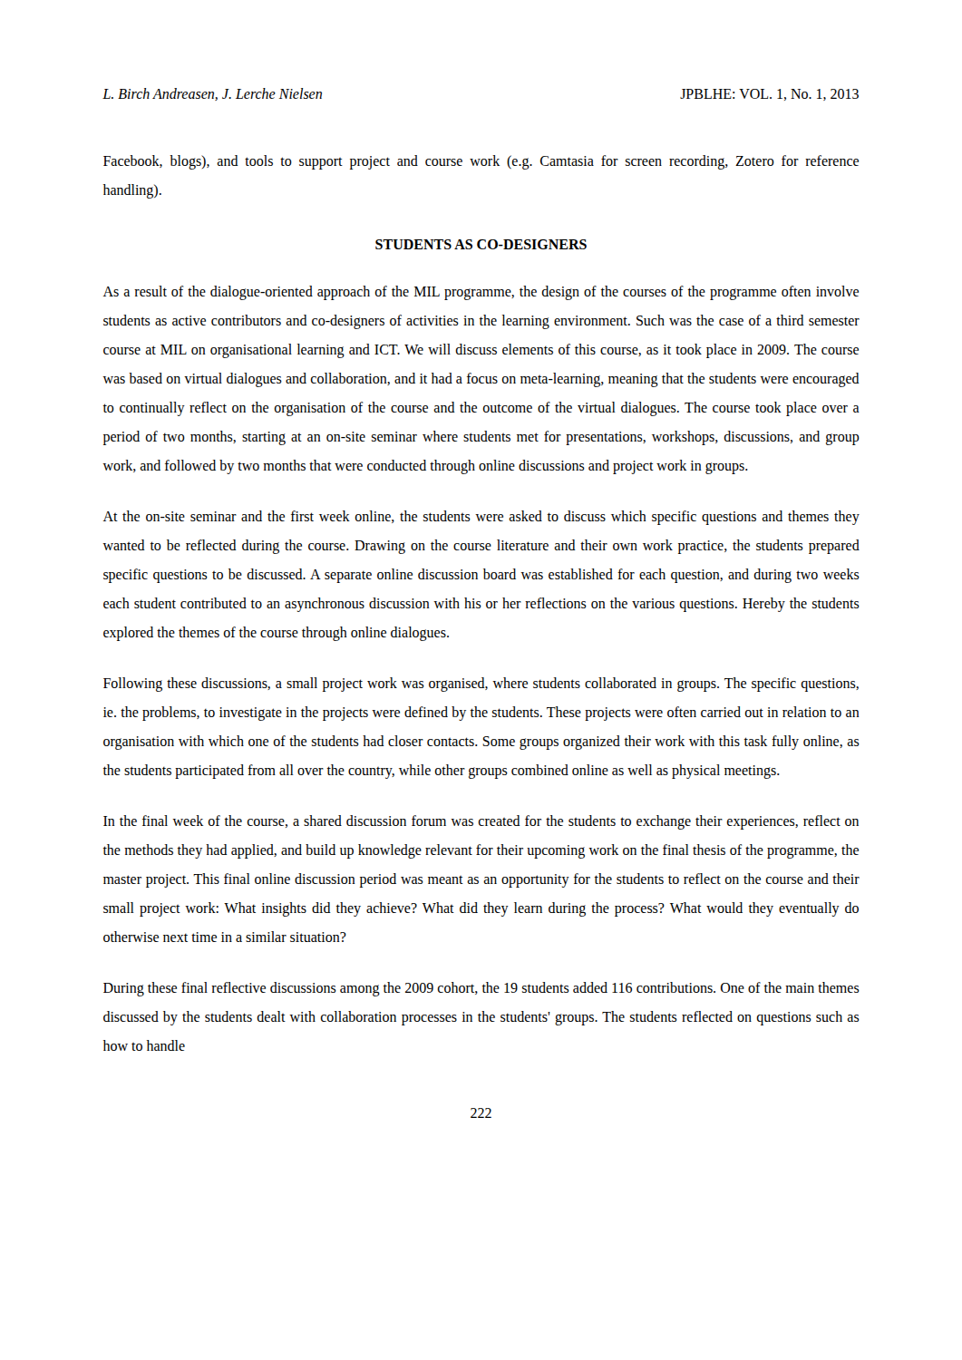L. Birch Andreasen, J. Lerche Nielsen JPBLHE: VOL. 1, No. 1, 2013
Facebook, blogs), and tools to support project and course work (e.g. Camtasia for screen recording, Zotero for reference handling).
Students as Co-designers
As a result of the dialogue-oriented approach of the MIL programme, the design of the courses of the programme often involve students as active contributors and co-designers of activities in the learning environment. Such was the case of a third semester course at MIL on organisational learning and ICT. We will discuss elements of this course, as it took place in 2009. The course was based on virtual dialogues and collaboration, and it had a focus on meta-learning, meaning that the students were encouraged to continually reflect on the organisation of the course and the outcome of the virtual dialogues. The course took place over a period of two months, starting at an on-site seminar where students met for presentations, workshops, discussions, and group work, and followed by two months that were conducted through online discussions and project work in groups.
At the on-site seminar and the first week online, the students were asked to discuss which specific questions and themes they wanted to be reflected during the course. Drawing on the course literature and their own work practice, the students prepared specific questions to be discussed. A separate online discussion board was established for each question, and during two weeks each student contributed to an asynchronous discussion with his or her reflections on the various questions. Hereby the students explored the themes of the course through online dialogues.
Following these discussions, a small project work was organised, where students collaborated in groups. The specific questions, ie. the problems, to investigate in the projects were defined by the students. These projects were often carried out in relation to an organisation with which one of the students had closer contacts. Some groups organized their work with this task fully online, as the students participated from all over the country, while other groups combined online as well as physical meetings.
In the final week of the course, a shared discussion forum was created for the students to exchange their experiences, reflect on the methods they had applied, and build up knowledge relevant for their upcoming work on the final thesis of the programme, the master project. This final online discussion period was meant as an opportunity for the students to reflect on the course and their small project work: What insights did they achieve? What did they learn during the process? What would they eventually do otherwise next time in a similar situation?
During these final reflective discussions among the 2009 cohort, the 19 students added 116 contributions. One of the main themes discussed by the students dealt with collaboration processes in the students' groups. The students reflected on questions such as how to handle
222